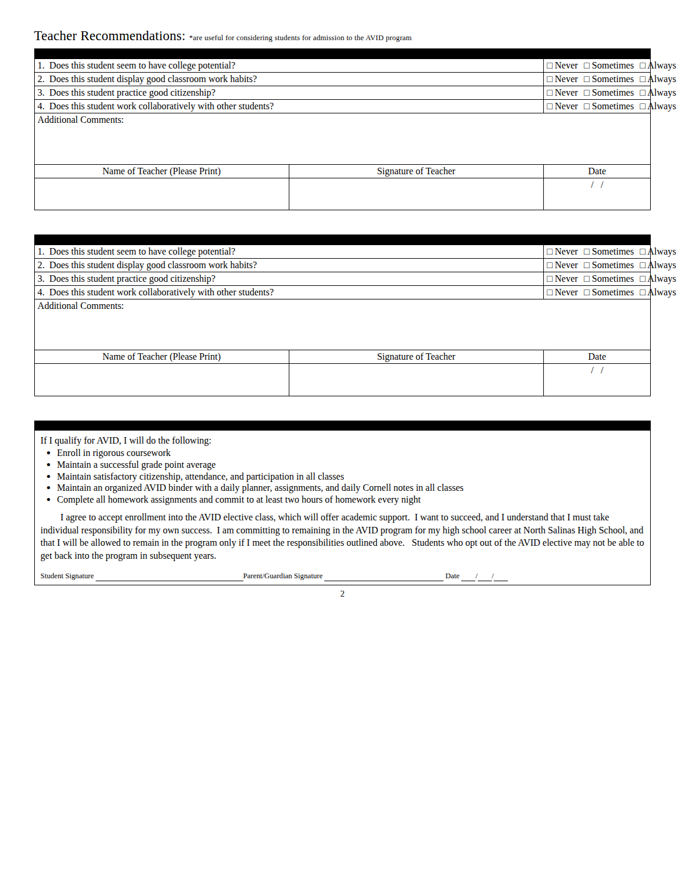Teacher Recommendations: *are useful for considering students for admission to the AVID program
| 1. Does this student seem to have college potential? | □ Never □ Sometimes □ Always |
| 2. Does this student display good classroom work habits? | □ Never □ Sometimes □ Always |
| 3. Does this student practice good citizenship? | □ Never □ Sometimes □ Always |
| 4. Does this student work collaboratively with other students? | □ Never □ Sometimes □ Always |
| Additional Comments: |
| Name of Teacher (Please Print) | Signature of Teacher | Date |
| | | / / |
| 1. Does this student seem to have college potential? | □ Never □ Sometimes □ Always |
| 2. Does this student display good classroom work habits? | □ Never □ Sometimes □ Always |
| 3. Does this student practice good citizenship? | □ Never □ Sometimes □ Always |
| 4. Does this student work collaboratively with other students? | □ Never □ Sometimes □ Always |
| Additional Comments: |
| Name of Teacher (Please Print) | Signature of Teacher | Date |
| | | / / |
If I qualify for AVID, I will do the following:
Enroll in rigorous coursework
Maintain a successful grade point average
Maintain satisfactory citizenship, attendance, and participation in all classes
Maintain an organized AVID binder with a daily planner, assignments, and daily Cornell notes in all classes
Complete all homework assignments and commit to at least two hours of homework every night
I agree to accept enrollment into the AVID elective class, which will offer academic support. I want to succeed, and I understand that I must take individual responsibility for my own success. I am committing to remaining in the AVID program for my high school career at North Salinas High School, and that I will be allowed to remain in the program only if I meet the responsibilities outlined above. Students who opt out of the AVID elective may not be able to get back into the program in subsequent years.
Student Signature Parent/Guardian Signature Date / /
2